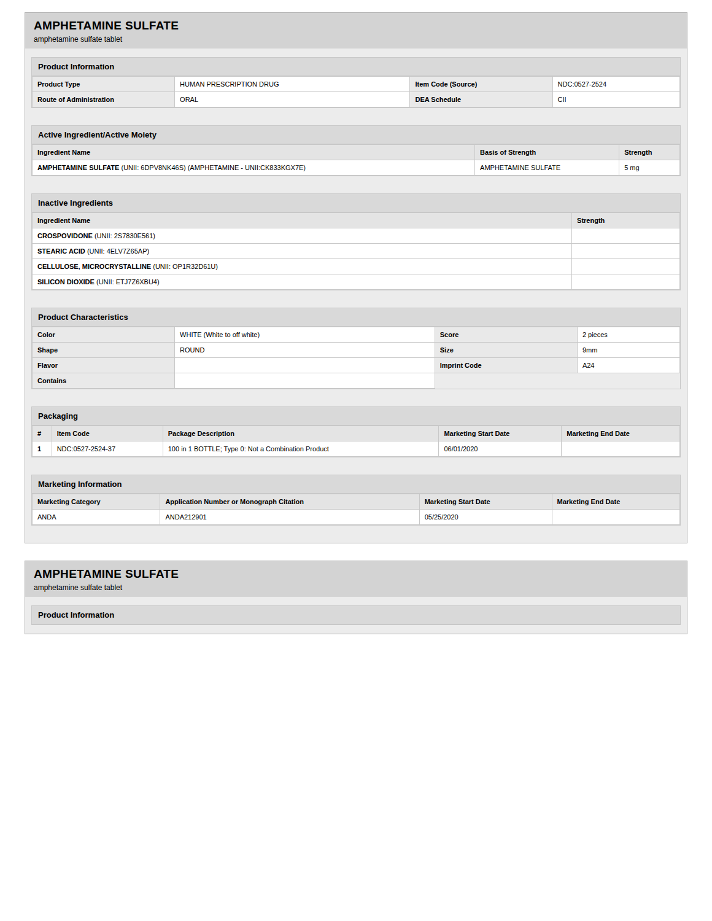AMPHETAMINE SULFATE
amphetamine sulfate tablet
Product Information
| Product Type | HUMAN PRESCRIPTION DRUG | Item Code (Source) | NDC:0527-2524 |
| Route of Administration | ORAL | DEA Schedule | CII |
Active Ingredient/Active Moiety
| Ingredient Name | Basis of Strength | Strength |
| --- | --- | --- |
| AMPHETAMINE SULFATE (UNII: 6DPV8NK46S) (AMPHETAMINE - UNII:CK833KGX7E) | AMPHETAMINE SULFATE | 5 mg |
Inactive Ingredients
| Ingredient Name | Strength |
| --- | --- |
| CROSPOVIDONE (UNII: 2S7830E561) | |
| STEARIC ACID (UNII: 4ELV7Z65AP) | |
| CELLULOSE, MICROCRYSTALLINE (UNII: OP1R32D61U) | |
| SILICON DIOXIDE (UNII: ETJ7Z6XBU4) | |
Product Characteristics
| Color | WHITE (White to off white) | Score | 2 pieces |
| Shape | ROUND | Size | 9mm |
| Flavor | | Imprint Code | A24 |
| Contains | | | |
Packaging
| # | Item Code | Package Description | Marketing Start Date | Marketing End Date |
| --- | --- | --- | --- | --- |
| 1 | NDC:0527-2524-37 | 100 in 1 BOTTLE; Type 0: Not a Combination Product | 06/01/2020 | |
Marketing Information
| Marketing Category | Application Number or Monograph Citation | Marketing Start Date | Marketing End Date |
| --- | --- | --- | --- |
| ANDA | ANDA212901 | 05/25/2020 | |
AMPHETAMINE SULFATE
amphetamine sulfate tablet
Product Information